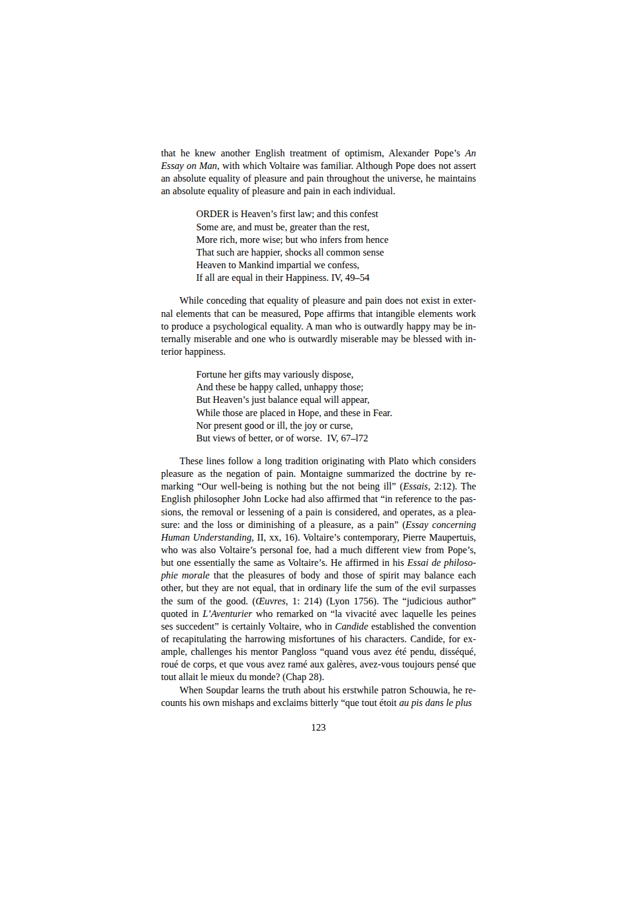that he knew another English treatment of optimism, Alexander Pope’s An Essay on Man, with which Voltaire was familiar. Although Pope does not assert an absolute equality of pleasure and pain throughout the universe, he maintains an absolute equality of pleasure and pain in each individual.
ORDER is Heaven’s first law; and this confest
Some are, and must be, greater than the rest,
More rich, more wise; but who infers from hence
That such are happier, shocks all common sense
Heaven to Mankind impartial we confess,
If all are equal in their Happiness. IV, 49–54
While conceding that equality of pleasure and pain does not exist in external elements that can be measured, Pope affirms that intangible elements work to produce a psychological equality. A man who is outwardly happy may be internally miserable and one who is outwardly miserable may be blessed with interior happiness.
Fortune her gifts may variously dispose,
And these be happy called, unhappy those;
But Heaven’s just balance equal will appear,
While those are placed in Hope, and these in Fear.
Nor present good or ill, the joy or curse,
But views of better, or of worse. IV, 67–l72
These lines follow a long tradition originating with Plato which considers pleasure as the negation of pain. Montaigne summarized the doctrine by remarking “Our well-being is nothing but the not being ill” (Essais, 2:12). The English philosopher John Locke had also affirmed that “in reference to the passions, the removal or lessening of a pain is considered, and operates, as a pleasure: and the loss or diminishing of a pleasure, as a pain” (Essay concerning Human Understanding, II, xx, 16). Voltaire’s contemporary, Pierre Maupertuis, who was also Voltaire’s personal foe, had a much different view from Pope’s, but one essentially the same as Voltaire’s. He affirmed in his Essai de philosophie morale that the pleasures of body and those of spirit may balance each other, but they are not equal, that in ordinary life the sum of the evil surpasses the sum of the good. (Œuvres, 1: 214) (Lyon 1756). The “judicious author” quoted in L’Aventurier who remarked on “la vivacité avec laquelle les peines ses succedent” is certainly Voltaire, who in Candide established the convention of recapitulating the harrowing misfortunes of his characters. Candide, for example, challenges his mentor Pangloss “quand vous avez été pendu, disséqué, roué de corps, et que vous avez ramé aux galères, avez-vous toujours pensé que tout allait le mieux du monde? (Chap 28).
When Soupdar learns the truth about his erstwhile patron Schouwia, he recounts his own mishaps and exclaims bitterly “que tout étoit au pis dans le plus
123